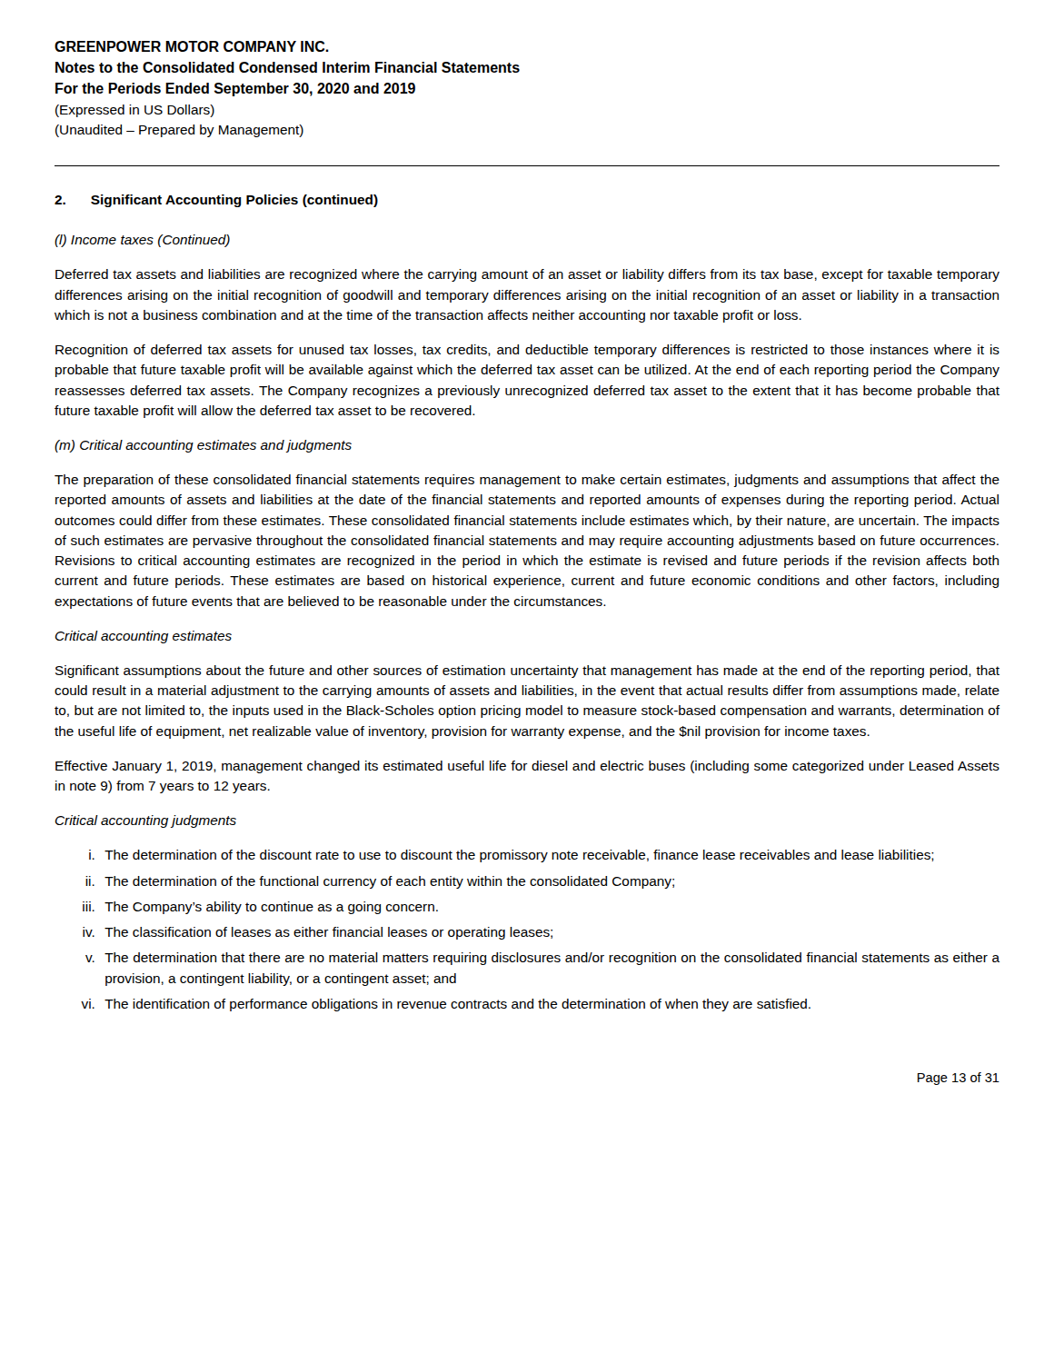GREENPOWER MOTOR COMPANY INC.
Notes to the Consolidated Condensed Interim Financial Statements
For the Periods Ended September 30, 2020 and 2019
(Expressed in US Dollars)
(Unaudited – Prepared by Management)
2. Significant Accounting Policies (continued)
(l) Income taxes (Continued)
Deferred tax assets and liabilities are recognized where the carrying amount of an asset or liability differs from its tax base, except for taxable temporary differences arising on the initial recognition of goodwill and temporary differences arising on the initial recognition of an asset or liability in a transaction which is not a business combination and at the time of the transaction affects neither accounting nor taxable profit or loss.
Recognition of deferred tax assets for unused tax losses, tax credits, and deductible temporary differences is restricted to those instances where it is probable that future taxable profit will be available against which the deferred tax asset can be utilized. At the end of each reporting period the Company reassesses deferred tax assets. The Company recognizes a previously unrecognized deferred tax asset to the extent that it has become probable that future taxable profit will allow the deferred tax asset to be recovered.
(m) Critical accounting estimates and judgments
The preparation of these consolidated financial statements requires management to make certain estimates, judgments and assumptions that affect the reported amounts of assets and liabilities at the date of the financial statements and reported amounts of expenses during the reporting period. Actual outcomes could differ from these estimates. These consolidated financial statements include estimates which, by their nature, are uncertain. The impacts of such estimates are pervasive throughout the consolidated financial statements and may require accounting adjustments based on future occurrences. Revisions to critical accounting estimates are recognized in the period in which the estimate is revised and future periods if the revision affects both current and future periods. These estimates are based on historical experience, current and future economic conditions and other factors, including expectations of future events that are believed to be reasonable under the circumstances.
Critical accounting estimates
Significant assumptions about the future and other sources of estimation uncertainty that management has made at the end of the reporting period, that could result in a material adjustment to the carrying amounts of assets and liabilities, in the event that actual results differ from assumptions made, relate to, but are not limited to, the inputs used in the Black-Scholes option pricing model to measure stock-based compensation and warrants, determination of the useful life of equipment, net realizable value of inventory, provision for warranty expense, and the $nil provision for income taxes.
Effective January 1, 2019, management changed its estimated useful life for diesel and electric buses (including some categorized under Leased Assets in note 9) from 7 years to 12 years.
Critical accounting judgments
The determination of the discount rate to use to discount the promissory note receivable, finance lease receivables and lease liabilities;
The determination of the functional currency of each entity within the consolidated Company;
The Company’s ability to continue as a going concern.
The classification of leases as either financial leases or operating leases;
The determination that there are no material matters requiring disclosures and/or recognition on the consolidated financial statements as either a provision, a contingent liability, or a contingent asset; and
The identification of performance obligations in revenue contracts and the determination of when they are satisfied.
Page 13 of 31